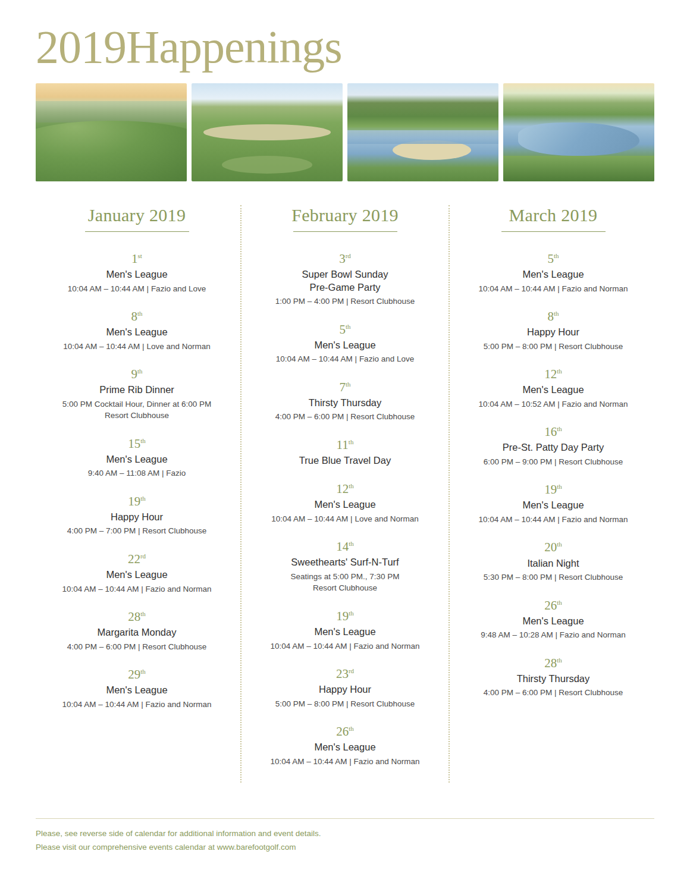2019 Happenings
January 2019
1st
Men's League
10:04 AM – 10:44 AM | Fazio and Love
8th
Men's League
10:04 AM – 10:44 AM | Love and Norman
9th
Prime Rib Dinner
5:00 PM Cocktail Hour, Dinner at 6:00 PM
Resort Clubhouse
15th
Men's League
9:40 AM – 11:08 AM | Fazio
19th
Happy Hour
4:00 PM – 7:00 PM | Resort Clubhouse
22rd
Men's League
10:04 AM – 10:44 AM | Fazio and Norman
28th
Margarita Monday
4:00 PM – 6:00 PM | Resort Clubhouse
29th
Men's League
10:04 AM – 10:44 AM | Fazio and Norman
February 2019
3rd
Super Bowl Sunday
Pre-Game Party
1:00 PM – 4:00 PM | Resort Clubhouse
5th
Men's League
10:04 AM – 10:44 AM | Fazio and Love
7th
Thirsty Thursday
4:00 PM – 6:00 PM | Resort Clubhouse
11th
True Blue Travel Day
12th
Men's League
10:04 AM – 10:44 AM | Love and Norman
14th
Sweethearts' Surf-N-Turf
Seatings at 5:00 PM., 7:30 PM
Resort Clubhouse
19th
Men's League
10:04 AM – 10:44 AM | Fazio and Norman
23rd
Happy Hour
5:00 PM – 8:00 PM | Resort Clubhouse
26th
Men's League
10:04 AM – 10:44 AM | Fazio and Norman
March 2019
5th
Men's League
10:04 AM – 10:44 AM | Fazio and Norman
8th
Happy Hour
5:00 PM – 8:00 PM | Resort Clubhouse
12th
Men's League
10:04 AM – 10:52 AM | Fazio and Norman
16th
Pre-St. Patty Day Party
6:00 PM – 9:00 PM | Resort Clubhouse
19th
Men's League
10:04 AM – 10:44 AM | Fazio and Norman
20th
Italian Night
5:30 PM – 8:00 PM | Resort Clubhouse
26th
Men's League
9:48 AM – 10:28 AM | Fazio and Norman
28th
Thirsty Thursday
4:00 PM – 6:00 PM | Resort Clubhouse
Please, see reverse side of calendar for additional information and event details.
Please visit our comprehensive events calendar at www.barefootgolf.com